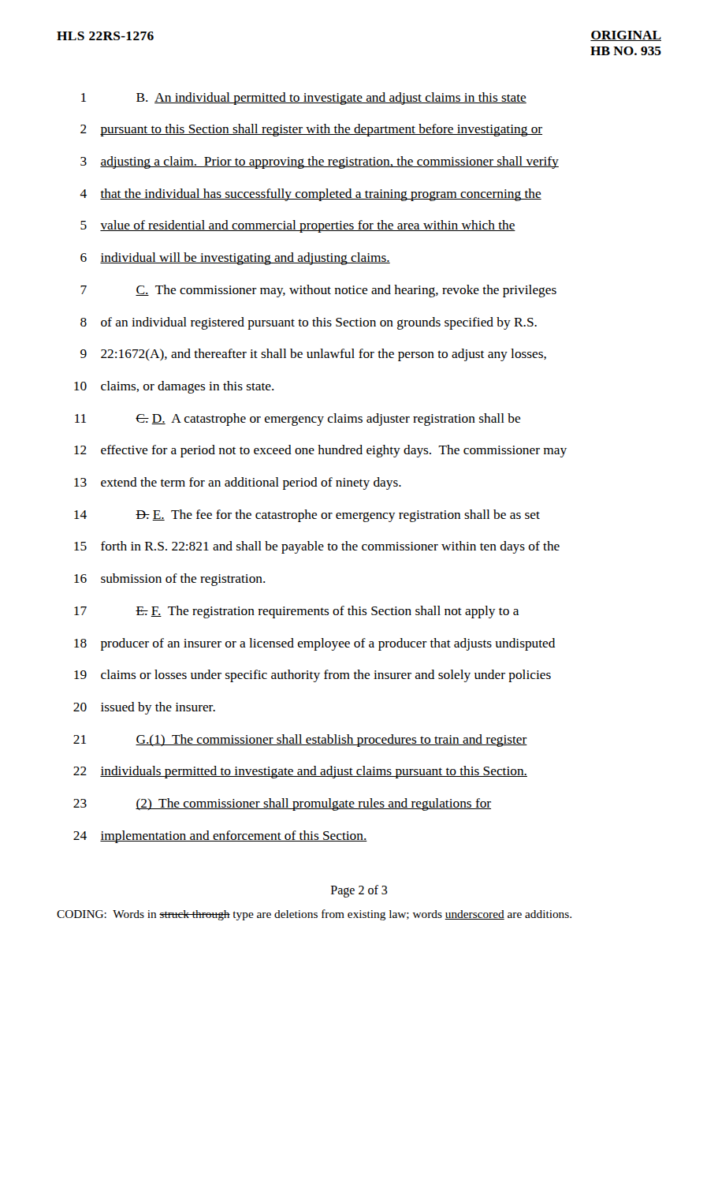HLS 22RS-1276
ORIGINAL
HB NO. 935
B. An individual permitted to investigate and adjust claims in this state
pursuant to this Section shall register with the department before investigating or
adjusting a claim. Prior to approving the registration, the commissioner shall verify
that the individual has successfully completed a training program concerning the
value of residential and commercial properties for the area within which the
individual will be investigating and adjusting claims.
C. The commissioner may, without notice and hearing, revoke the privileges
of an individual registered pursuant to this Section on grounds specified by R.S.
22:1672(A), and thereafter it shall be unlawful for the person to adjust any losses,
claims, or damages in this state.
C. D. A catastrophe or emergency claims adjuster registration shall be
effective for a period not to exceed one hundred eighty days. The commissioner may
extend the term for an additional period of ninety days.
D. E. The fee for the catastrophe or emergency registration shall be as set
forth in R.S. 22:821 and shall be payable to the commissioner within ten days of the
submission of the registration.
E. F. The registration requirements of this Section shall not apply to a
producer of an insurer or a licensed employee of a producer that adjusts undisputed
claims or losses under specific authority from the insurer and solely under policies
issued by the insurer.
G.(1) The commissioner shall establish procedures to train and register
individuals permitted to investigate and adjust claims pursuant to this Section.
(2) The commissioner shall promulgate rules and regulations for
implementation and enforcement of this Section.
Page 2 of 3
CODING: Words in struck through type are deletions from existing law; words underscored are additions.